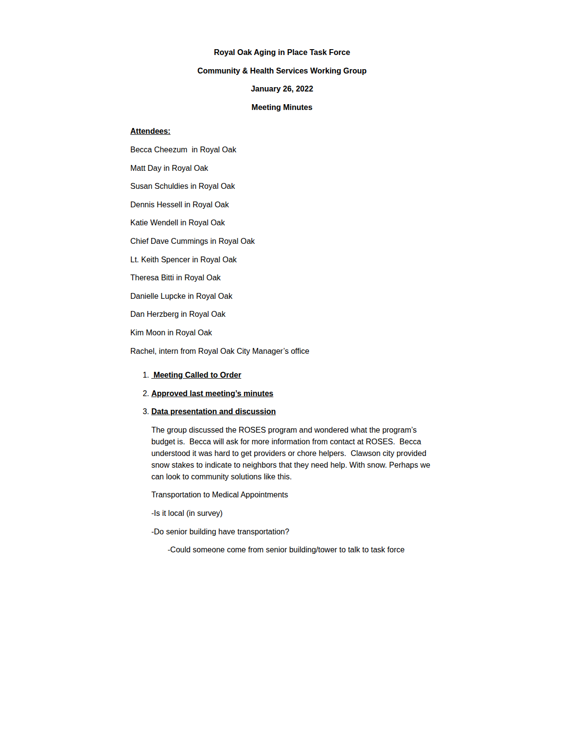Royal Oak Aging in Place Task Force
Community & Health Services Working Group
January 26, 2022
Meeting Minutes
Attendees:
Becca Cheezum in Royal Oak
Matt Day in Royal Oak
Susan Schuldies in Royal Oak
Dennis Hessell in Royal Oak
Katie Wendell in Royal Oak
Chief Dave Cummings in Royal Oak
Lt. Keith Spencer in Royal Oak
Theresa Bitti in Royal Oak
Danielle Lupcke in Royal Oak
Dan Herzberg in Royal Oak
Kim Moon in Royal Oak
Rachel, intern from Royal Oak City Manager’s office
Meeting Called to Order
Approved last meeting’s minutes
Data presentation and discussion
The group discussed the ROSES program and wondered what the program’s budget is. Becca will ask for more information from contact at ROSES. Becca understood it was hard to get providers or chore helpers. Clawson city provided snow stakes to indicate to neighbors that they need help. With snow. Perhaps we can look to community solutions like this.
Transportation to Medical Appointments
-Is it local (in survey)
-Do senior building have transportation?
-Could someone come from senior building/tower to talk to task force